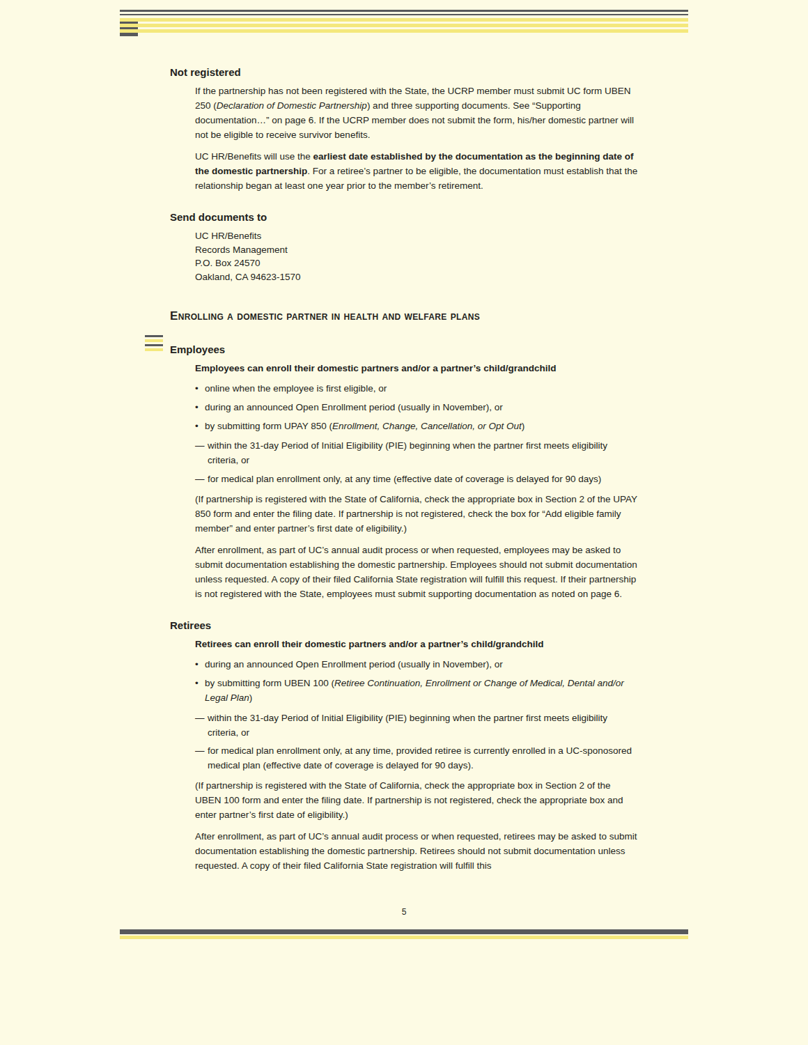Not registered
If the partnership has not been registered with the State, the UCRP member must submit UC form UBEN 250 (Declaration of Domestic Partnership) and three supporting documents. See “Supporting documentation…” on page 6. If the UCRP member does not submit the form, his/her domestic partner will not be eligible to receive survivor benefits.
UC HR/Benefits will use the earliest date established by the documentation as the beginning date of the domestic partnership. For a retiree’s partner to be eligible, the documentation must establish that the relationship began at least one year prior to the member’s retirement.
Send documents to
UC HR/Benefits
Records Management
P.O. Box 24570
Oakland, CA 94623-1570
Enrolling a domestic partner in health and welfare plans
Employees
Employees can enroll their domestic partners and/or a partner’s child/grandchild
online when the employee is first eligible, or
during an announced Open Enrollment period (usually in November), or
by submitting form UPAY 850 (Enrollment, Change, Cancellation, or Opt Out)
within the 31-day Period of Initial Eligibility (PIE) beginning when the partner first meets eligibility criteria, or
for medical plan enrollment only, at any time (effective date of coverage is delayed for 90 days)
(If partnership is registered with the State of California, check the appropriate box in Section 2 of the UPAY 850 form and enter the filing date. If partnership is not registered, check the box for “Add eligible family member” and enter partner’s first date of eligibility.)
After enrollment, as part of UC’s annual audit process or when requested, employees may be asked to submit documentation establishing the domestic partnership. Employees should not submit documentation unless requested. A copy of their filed California State registration will fulfill this request. If their partnership is not registered with the State, employees must submit supporting documentation as noted on page 6.
Retirees
Retirees can enroll their domestic partners and/or a partner’s child/grandchild
during an announced Open Enrollment period (usually in November), or
by submitting form UBEN 100 (Retiree Continuation, Enrollment or Change of Medical, Dental and/or Legal Plan)
within the 31-day Period of Initial Eligibility (PIE) beginning when the partner first meets eligibility criteria, or
for medical plan enrollment only, at any time, provided retiree is currently enrolled in a UC-sponosored medical plan (effective date of coverage is delayed for 90 days).
(If partnership is registered with the State of California, check the appropriate box in Section 2 of the UBEN 100 form and enter the filing date. If partnership is not registered, check the appropriate box and enter partner’s first date of eligibility.)
After enrollment, as part of UC’s annual audit process or when requested, retirees may be asked to submit documentation establishing the domestic partnership. Retirees should not submit documentation unless requested. A copy of their filed California State registration will fulfill this
5